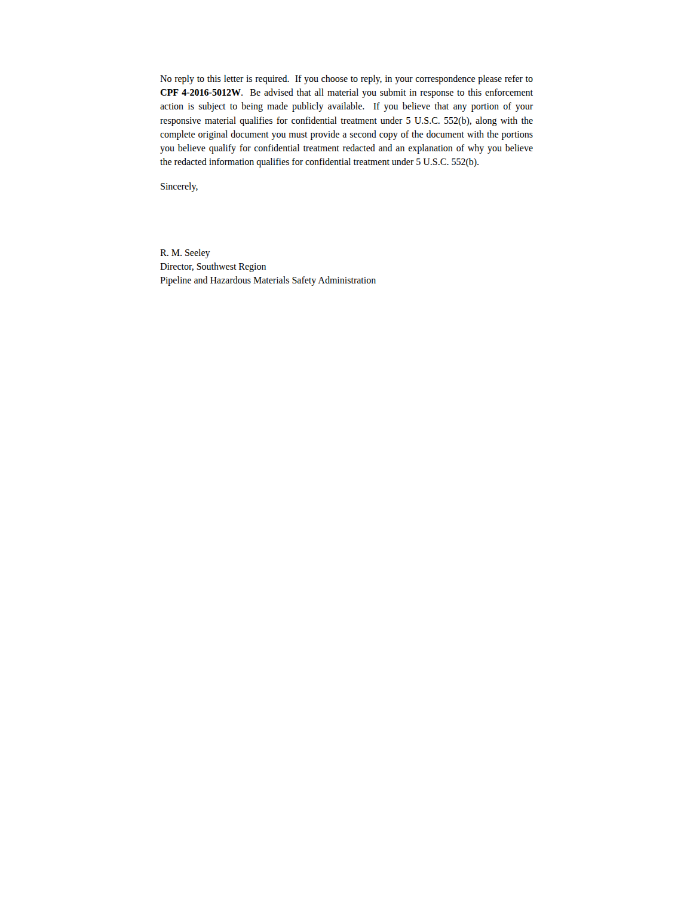No reply to this letter is required. If you choose to reply, in your correspondence please refer to CPF 4-2016-5012W. Be advised that all material you submit in response to this enforcement action is subject to being made publicly available. If you believe that any portion of your responsive material qualifies for confidential treatment under 5 U.S.C. 552(b), along with the complete original document you must provide a second copy of the document with the portions you believe qualify for confidential treatment redacted and an explanation of why you believe the redacted information qualifies for confidential treatment under 5 U.S.C. 552(b).
Sincerely,
R. M. Seeley
Director, Southwest Region
Pipeline and Hazardous Materials Safety Administration